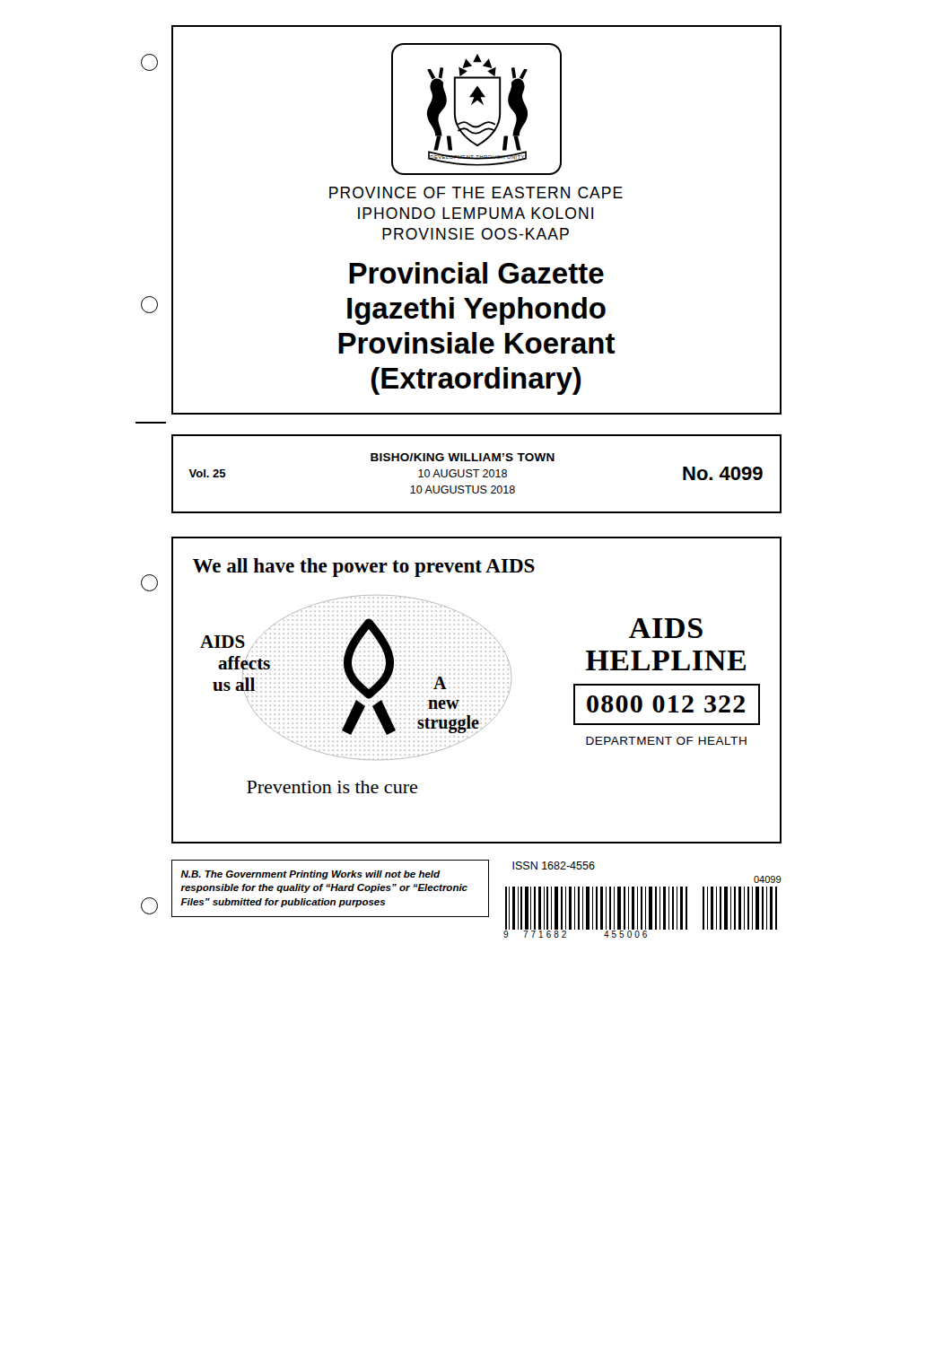DEVELOPMENT THROUGH UNITY
PROVINCE OF THE EASTERN CAPE
IPHONDO LEMPUMA KOLONI
PROVINSIE OOS-KAAP
Provincial Gazette
Igazethi Yephondo
Provinsiale Koerant
(Extraordinary)
Vol. 25
BISHO/KING WILLIAM’S TOWN
10 AUGUST 2018
10 AUGUSTUS 2018
No. 4099
We all have the power to prevent AIDS
AIDS affects us all A new struggle
AIDS
HELPLINE
0800 012 322
DEPARTMENT OF HEALTH
Prevention is the cure
N.B. The Government Printing Works will not be held responsible for the quality of “Hard Copies” or “Electronic Files” submitted for publication purposes
ISSN 1682-4556
04099
9 771682 455006